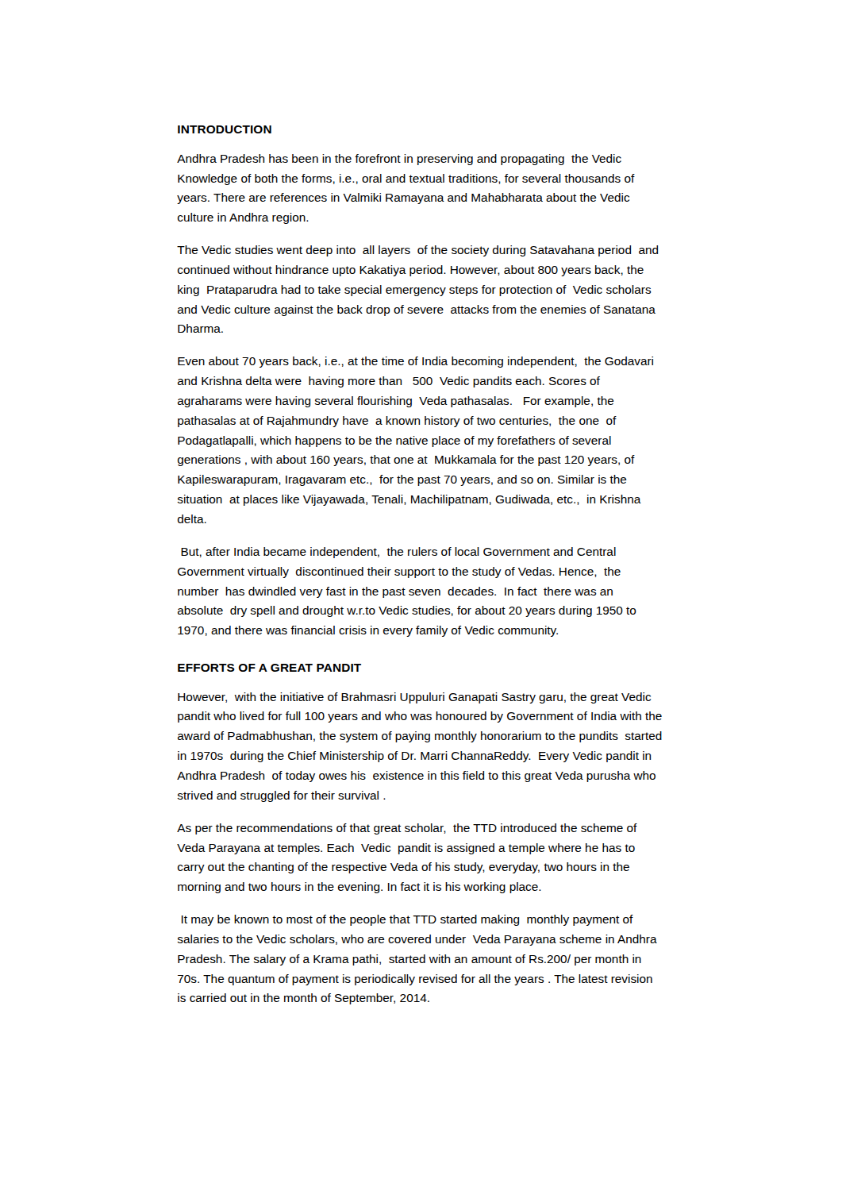INTRODUCTION
Andhra Pradesh has been in the forefront in preserving and propagating the Vedic Knowledge of both the forms, i.e., oral and textual traditions, for several thousands of years. There are references in Valmiki Ramayana and Mahabharata about the Vedic culture in Andhra region.
The Vedic studies went deep into all layers of the society during Satavahana period and continued without hindrance upto Kakatiya period. However, about 800 years back, the king Prataparudra had to take special emergency steps for protection of Vedic scholars and Vedic culture against the back drop of severe attacks from the enemies of Sanatana Dharma.
Even about 70 years back, i.e., at the time of India becoming independent, the Godavari and Krishna delta were having more than 500 Vedic pandits each. Scores of agraharams were having several flourishing Veda pathasalas. For example, the pathasalas at of Rajahmundry have a known history of two centuries, the one of Podagatlapalli, which happens to be the native place of my forefathers of several generations , with about 160 years, that one at Mukkamala for the past 120 years, of Kapileswarapuram, Iragavaram etc., for the past 70 years, and so on. Similar is the situation at places like Vijayawada, Tenali, Machilipatnam, Gudiwada, etc., in Krishna delta.
But, after India became independent, the rulers of local Government and Central Government virtually discontinued their support to the study of Vedas. Hence, the number has dwindled very fast in the past seven decades. In fact there was an absolute dry spell and drought w.r.to Vedic studies, for about 20 years during 1950 to 1970, and there was financial crisis in every family of Vedic community.
EFFORTS OF A GREAT PANDIT
However, with the initiative of Brahmasri Uppuluri Ganapati Sastry garu, the great Vedic pandit who lived for full 100 years and who was honoured by Government of India with the award of Padmabhushan, the system of paying monthly honorarium to the pundits started in 1970s during the Chief Ministership of Dr. Marri ChannaReddy. Every Vedic pandit in Andhra Pradesh of today owes his existence in this field to this great Veda purusha who strived and struggled for their survival .
As per the recommendations of that great scholar, the TTD introduced the scheme of Veda Parayana at temples. Each Vedic pandit is assigned a temple where he has to carry out the chanting of the respective Veda of his study, everyday, two hours in the morning and two hours in the evening. In fact it is his working place.
It may be known to most of the people that TTD started making monthly payment of salaries to the Vedic scholars, who are covered under Veda Parayana scheme in Andhra Pradesh. The salary of a Krama pathi, started with an amount of Rs.200/ per month in 70s. The quantum of payment is periodically revised for all the years . The latest revision is carried out in the month of September, 2014.